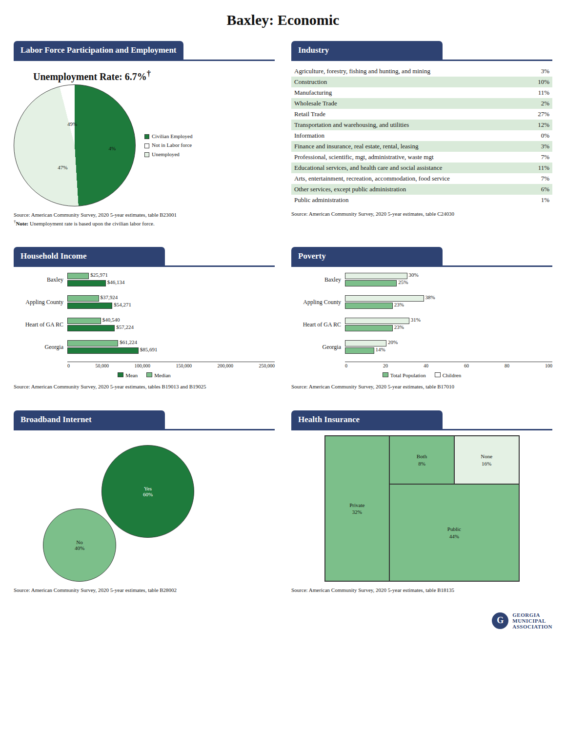Baxley: Economic
Labor Force Participation and Employment
Unemployment Rate: 6.7%†
49% 47% 4%
Civilian Employed
Not in Labor force
Unemployed
Source: American Community Survey, 2020 5-year estimates, table B23001
†Note: Unemployment rate is based upon the civilian labor force.
Industry
| Agriculture, forestry, fishing and hunting, and mining | 3% |
| Construction | 10% |
| Manufacturing | 11% |
| Wholesale Trade | 2% |
| Retail Trade | 27% |
| Transportation and warehousing, and utilities | 12% |
| Information | 0% |
| Finance and insurance, real estate, rental, leasing | 3% |
| Professional, scientific, mgt, administrative, waste mgt | 7% |
| Educational services, and health care and social assistance | 11% |
| Arts, entertainment, recreation, accommodation, food service | 7% |
| Other services, except public administration | 6% |
| Public administration | 1% |
Source: American Community Survey, 2020 5-year estimates, table C24030
Household Income
Baxley
$25,971
$46,134
Appling County
$37,924
$54,271
Heart of GA RC
$40,540
$57,224
Georgia
$61,224
$85,691
050,000100,000150,000200,000250,000
Mean Median
Source: American Community Survey, 2020 5-year estimates, tables B19013 and B19025
Poverty
Baxley
30%
25%
Appling County
38%
23%
Heart of GA RC
31%
23%
Georgia
20%
14%
020406080100
Total Population Children
Source: American Community Survey, 2020 5-year estimates, table B17010
Broadband Internet
Yes
60%
No
40%
Source: American Community Survey, 2020 5-year estimates, table B28002
Health Insurance
Private
32%
Both
8%
None
16%
Public
44%
Source: American Community Survey, 2020 5-year estimates, table B18135
G
GEORGIA
MUNICIPAL
ASSOCIATION